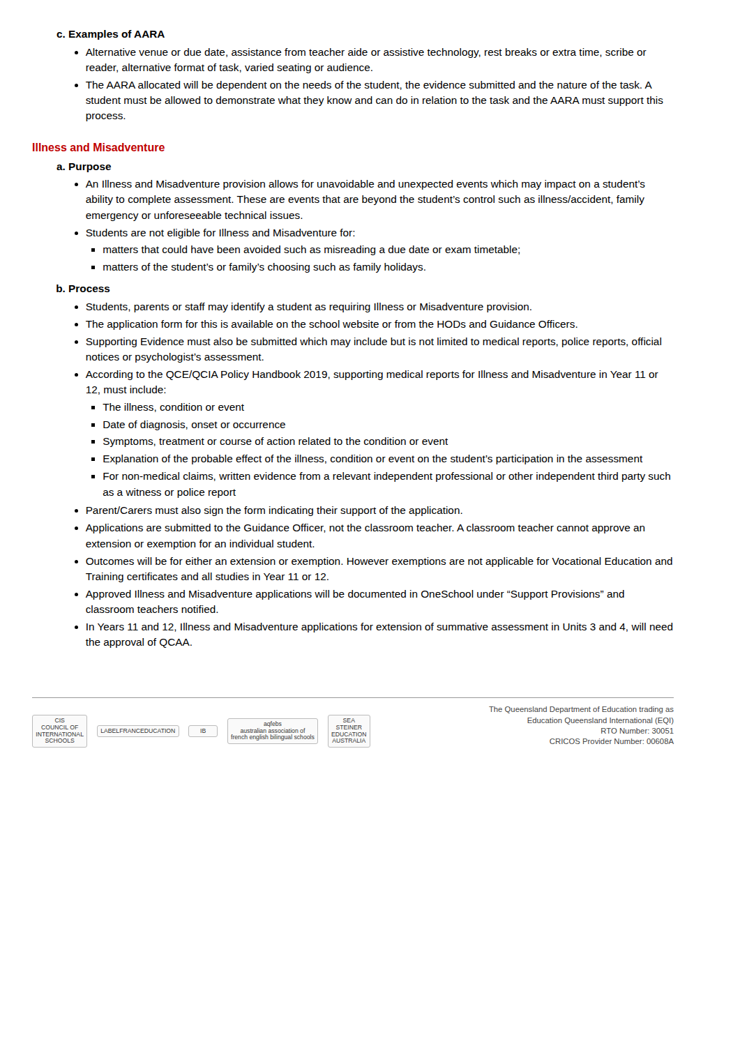Examples of AARA
Alternative venue or due date, assistance from teacher aide or assistive technology, rest breaks or extra time, scribe or reader, alternative format of task, varied seating or audience.
The AARA allocated will be dependent on the needs of the student, the evidence submitted and the nature of the task. A student must be allowed to demonstrate what they know and can do in relation to the task and the AARA must support this process.
Illness and Misadventure
Purpose
An Illness and Misadventure provision allows for unavoidable and unexpected events which may impact on a student’s ability to complete assessment. These are events that are beyond the student’s control such as illness/accident, family emergency or unforeseeable technical issues.
Students are not eligible for Illness and Misadventure for:
matters that could have been avoided such as misreading a due date or exam timetable;
matters of the student’s or family’s choosing such as family holidays.
Process
Students, parents or staff may identify a student as requiring Illness or Misadventure provision.
The application form for this is available on the school website or from the HODs and Guidance Officers.
Supporting Evidence must also be submitted which may include but is not limited to medical reports, police reports, official notices or psychologist’s assessment.
According to the QCE/QCIA Policy Handbook 2019, supporting medical reports for Illness and Misadventure in Year 11 or 12, must include:
The illness, condition or event
Date of diagnosis, onset or occurrence
Symptoms, treatment or course of action related to the condition or event
Explanation of the probable effect of the illness, condition or event on the student’s participation in the assessment
For non-medical claims, written evidence from a relevant independent professional or other independent third party such as a witness or police report
Parent/Carers must also sign the form indicating their support of the application.
Applications are submitted to the Guidance Officer, not the classroom teacher. A classroom teacher cannot approve an extension or exemption for an individual student.
Outcomes will be for either an extension or exemption. However exemptions are not applicable for Vocational Education and Training certificates and all studies in Year 11 or 12.
Approved Illness and Misadventure applications will be documented in OneSchool under “Support Provisions” and classroom teachers notified.
In Years 11 and 12, Illness and Misadventure applications for extension of summative assessment in Units 3 and 4, will need the approval of QCAA.
CIS
COUNCIL OF
INTERNATIONAL
SCHOOLS
LABELFRANCEDUCATION
IB
aqfebs
australian association of
french english bilingual schools
SEA
STEINER
EDUCATION
AUSTRALIA
The Queensland Department of Education trading as
Education Queensland International (EQI)
RTO Number: 30051
CRICOS Provider Number: 00608A